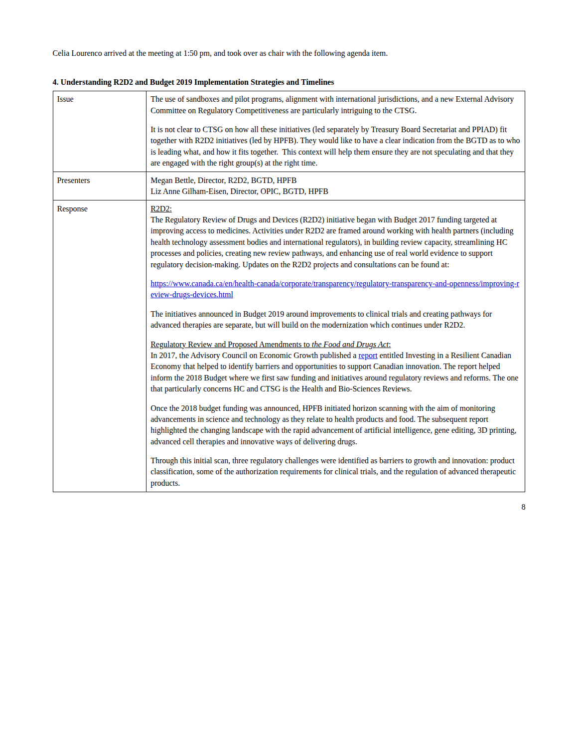Celia Lourenco arrived at the meeting at 1:50 pm, and took over as chair with the following agenda item.
4. Understanding R2D2 and Budget 2019 Implementation Strategies and Timelines
| Issue | The use of sandboxes and pilot programs, alignment with international jurisdictions, and a new External Advisory Committee on Regulatory Competitiveness are particularly intriguing to the CTSG. It is not clear to CTSG on how all these initiatives (led separately by Treasury Board Secretariat and PPIAD) fit together with R2D2 initiatives (led by HPFB). They would like to have a clear indication from the BGTD as to who is leading what, and how it fits together. This context will help them ensure they are not speculating and that they are engaged with the right group(s) at the right time. |
| Presenters | Megan Bettle, Director, R2D2, BGTD, HPFB Liz Anne Gilham-Eisen, Director, OPIC, BGTD, HPFB |
| Response | R2D2: The Regulatory Review of Drugs and Devices (R2D2) initiative began with Budget 2017 funding targeted at improving access to medicines. Activities under R2D2 are framed around working with health partners (including health technology assessment bodies and international regulators), in building review capacity, streamlining HC processes and policies, creating new review pathways, and enhancing use of real world evidence to support regulatory decision-making. Updates on the R2D2 projects and consultations can be found at: https://www.canada.ca/en/health-canada/corporate/transparency/regulatory-transparency-and-openness/improving-review-drugs-devices.html The initiatives announced in Budget 2019 around improvements to clinical trials and creating pathways for advanced therapies are separate, but will build on the modernization which continues under R2D2. Regulatory Review and Proposed Amendments to the Food and Drugs Act : In 2017, the Advisory Council on Economic Growth published a report entitled Investing in a Resilient Canadian Economy that helped to identify barriers and opportunities to support Canadian innovation. The report helped inform the 2018 Budget where we first saw funding and initiatives around regulatory reviews and reforms. The one that particularly concerns HC and CTSG is the Health and Bio-Sciences Reviews. Once the 2018 budget funding was announced, HPFB initiated horizon scanning with the aim of monitoring advancements in science and technology as they relate to health products and food. The subsequent report highlighted the changing landscape with the rapid advancement of artificial intelligence, gene editing, 3D printing, advanced cell therapies and innovative ways of delivering drugs. Through this initial scan, three regulatory challenges were identified as barriers to growth and innovation: product classification, some of the authorization requirements for clinical trials, and the regulation of advanced therapeutic products. |
8